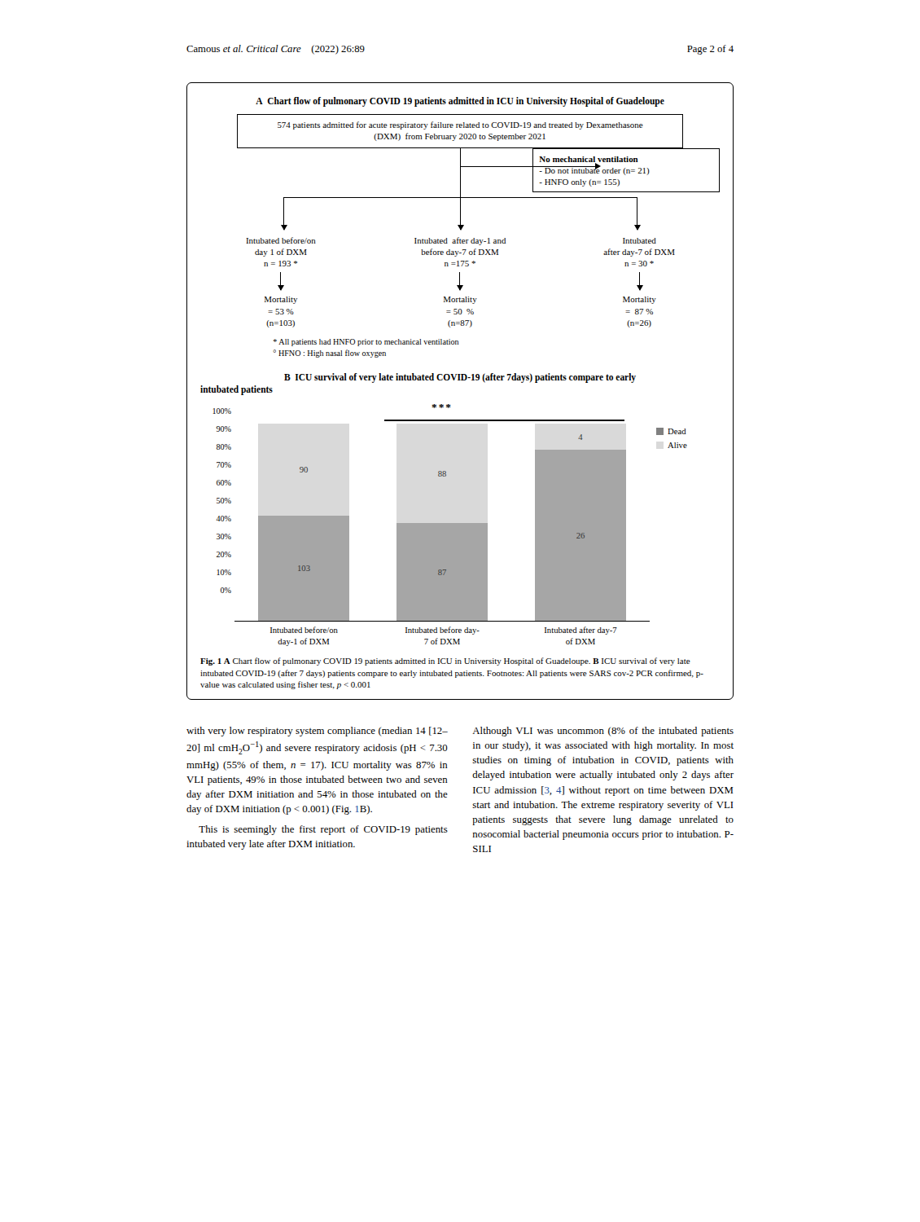Camous et al. Critical Care (2022) 26:89
Page 2 of 4
A Chart flow of pulmonary COVID 19 patients admitted in ICU in University Hospital of Guadeloupe
574 patients admitted for acute respiratory failure related to COVID-19 and treated by Dexamethasone
(DXM) from February 2020 to September 2021
No mechanical ventilation
- Do not intubate order (n= 21)
- HNFO only (n= 155)
Intubated before/on
day 1 of DXM
n = 193 *
Mortality
= 53 %
(n=103)
Intubated after day-1 and
before day-7 of DXM
n =175 *
Mortality
= 50 %
(n=87)
Intubated
after day-7 of DXM
n = 30 *
Mortality
= 87 %
(n=26)
* All patients had HNFO prior to mechanical ventilation
° HFNO : High nasal flow oxygen
B ICU survival of very late intubated COVID-19 (after 7days) patients compare to early intubated patients
100%
90%
80%
70%
60%
50%
40%
30%
20%
10%
0%
***
90
103
88
87
4
26
Intubated before/on
day-1 of DXM
Intubated before day-
7 of DXM
Intubated after day-7
of DXM
Dead
Alive
Fig. 1 A Chart flow of pulmonary COVID 19 patients admitted in ICU in University Hospital of Guadeloupe. B ICU survival of very late intubated COVID-19 (after 7 days) patients compare to early intubated patients. Footnotes: All patients were SARS cov-2 PCR confirmed, p-value was calculated using fisher test, p < 0.001
with very low respiratory system compliance (median 14 [12–20] ml cmH2O−1) and severe respiratory acidosis (pH < 7.30 mmHg) (55% of them, n = 17). ICU mortality was 87% in VLI patients, 49% in those intubated between two and seven day after DXM initiation and 54% in those intubated on the day of DXM initiation (p < 0.001) (Fig. 1 B).
This is seemingly the first report of COVID-19 patients intubated very late after DXM initiation.
Although VLI was uncommon (8% of the intubated patients in our study), it was associated with high mortality. In most studies on timing of intubation in COVID, patients with delayed intubation were actually intubated only 2 days after ICU admission [3, 4] without report on time between DXM start and intubation. The extreme respiratory severity of VLI patients suggests that severe lung damage unrelated to nosocomial bacterial pneumonia occurs prior to intubation. P-SILI